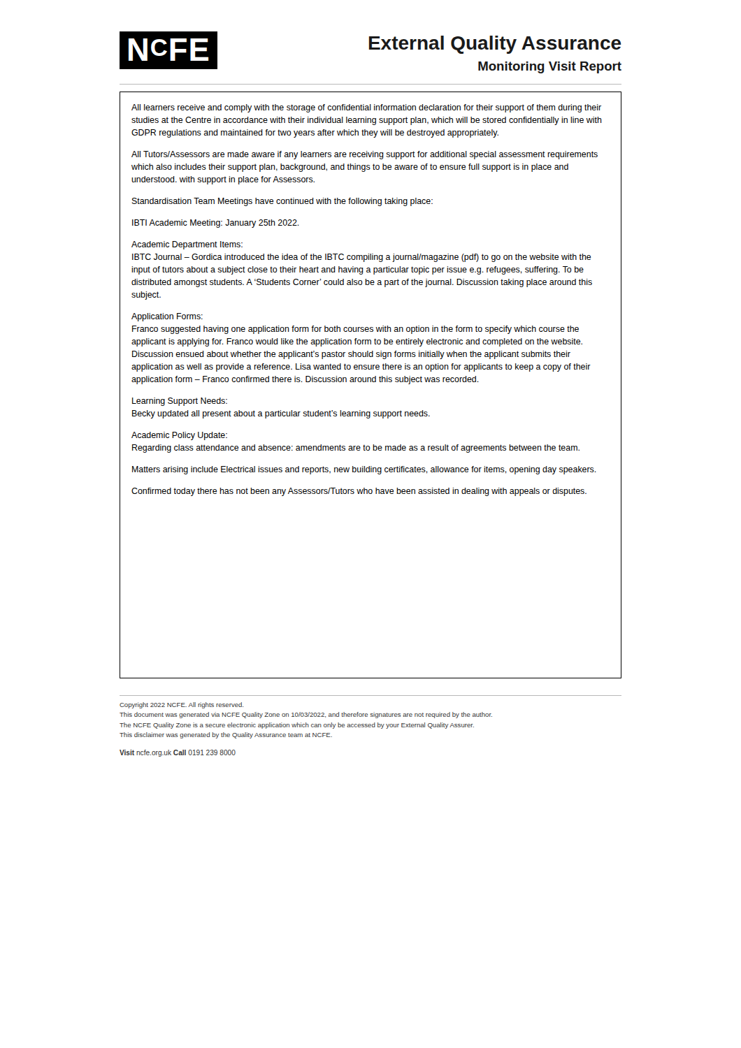NCFE
External Quality Assurance
Monitoring Visit Report
All learners receive and comply with the storage of confidential information declaration for their support of them during their studies at the Centre in accordance with their individual learning support plan, which will be stored confidentially in line with GDPR regulations and maintained for two years after which they will be destroyed appropriately.
All Tutors/Assessors are made aware if any learners are receiving support for additional special assessment requirements which also includes their support plan, background, and things to be aware of to ensure full support is in place and understood. with support in place for Assessors.
Standardisation Team Meetings have continued with the following taking place:
IBTI Academic Meeting: January 25th 2022.
Academic Department Items:
IBTC Journal – Gordica introduced the idea of the IBTC compiling a journal/magazine (pdf) to go on the website with the input of tutors about a subject close to their heart and having a particular topic per issue e.g. refugees, suffering. To be distributed amongst students. A ‘Students Corner’ could also be a part of the journal. Discussion taking place around this subject.
Application Forms:
Franco suggested having one application form for both courses with an option in the form to specify which course the applicant is applying for. Franco would like the application form to be entirely electronic and completed on the website.
Discussion ensued about whether the applicant’s pastor should sign forms initially when the applicant submits their application as well as provide a reference. Lisa wanted to ensure there is an option for applicants to keep a copy of their application form – Franco confirmed there is. Discussion around this subject was recorded.
Learning Support Needs:
Becky updated all present about a particular student’s learning support needs.
Academic Policy Update:
Regarding class attendance and absence: amendments are to be made as a result of agreements between the team.
Matters arising include Electrical issues and reports, new building certificates, allowance for items, opening day speakers.
Confirmed today there has not been any Assessors/Tutors who have been assisted in dealing with appeals or disputes.
Copyright 2022 NCFE. All rights reserved.
This document was generated via NCFE Quality Zone on 10/03/2022, and therefore signatures are not required by the author.
The NCFE Quality Zone is a secure electronic application which can only be accessed by your External Quality Assurer.
This disclaimer was generated by the Quality Assurance team at NCFE.
Visit ncfe.org.uk Call 0191 239 8000